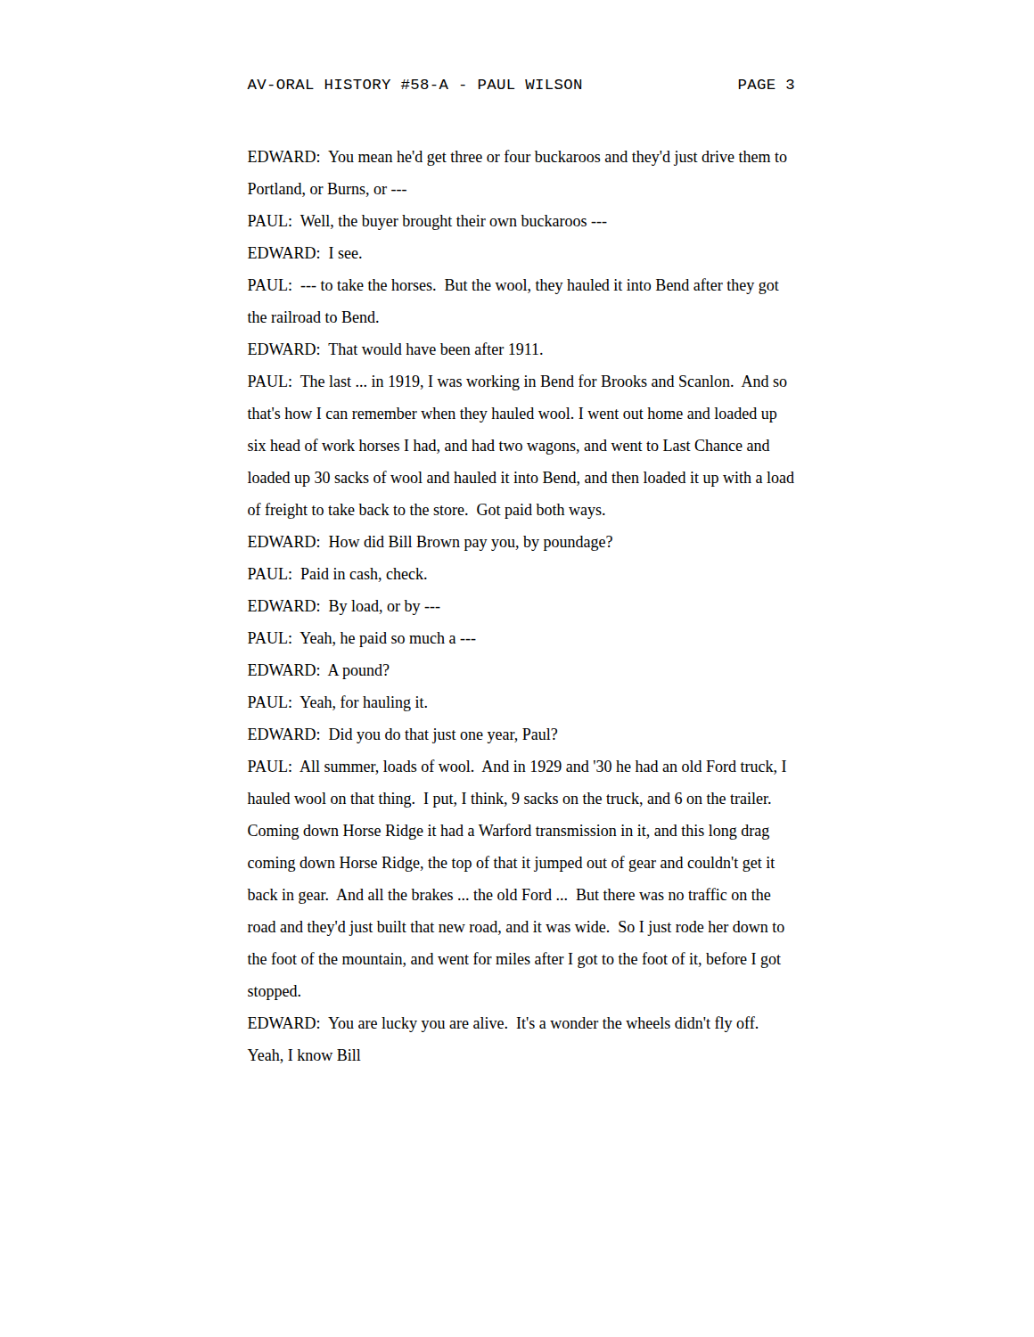AV-ORAL HISTORY #58-A - PAUL WILSON PAGE 3
EDWARD: You mean he'd get three or four buckaroos and they'd just drive them to Portland, or Burns, or ---
PAUL: Well, the buyer brought their own buckaroos ---
EDWARD: I see.
PAUL: --- to take the horses. But the wool, they hauled it into Bend after they got the railroad to Bend.
EDWARD: That would have been after 1911.
PAUL: The last ... in 1919, I was working in Bend for Brooks and Scanlon. And so that's how I can remember when they hauled wool. I went out home and loaded up six head of work horses I had, and had two wagons, and went to Last Chance and loaded up 30 sacks of wool and hauled it into Bend, and then loaded it up with a load of freight to take back to the store. Got paid both ways.
EDWARD: How did Bill Brown pay you, by poundage?
PAUL: Paid in cash, check.
EDWARD: By load, or by ---
PAUL: Yeah, he paid so much a ---
EDWARD: A pound?
PAUL: Yeah, for hauling it.
EDWARD: Did you do that just one year, Paul?
PAUL: All summer, loads of wool. And in 1929 and '30 he had an old Ford truck, I hauled wool on that thing. I put, I think, 9 sacks on the truck, and 6 on the trailer. Coming down Horse Ridge it had a Warford transmission in it, and this long drag coming down Horse Ridge, the top of that it jumped out of gear and couldn't get it back in gear. And all the brakes ... the old Ford ... But there was no traffic on the road and they'd just built that new road, and it was wide. So I just rode her down to the foot of the mountain, and went for miles after I got to the foot of it, before I got stopped.
EDWARD: You are lucky you are alive. It's a wonder the wheels didn't fly off. Yeah, I know Bill